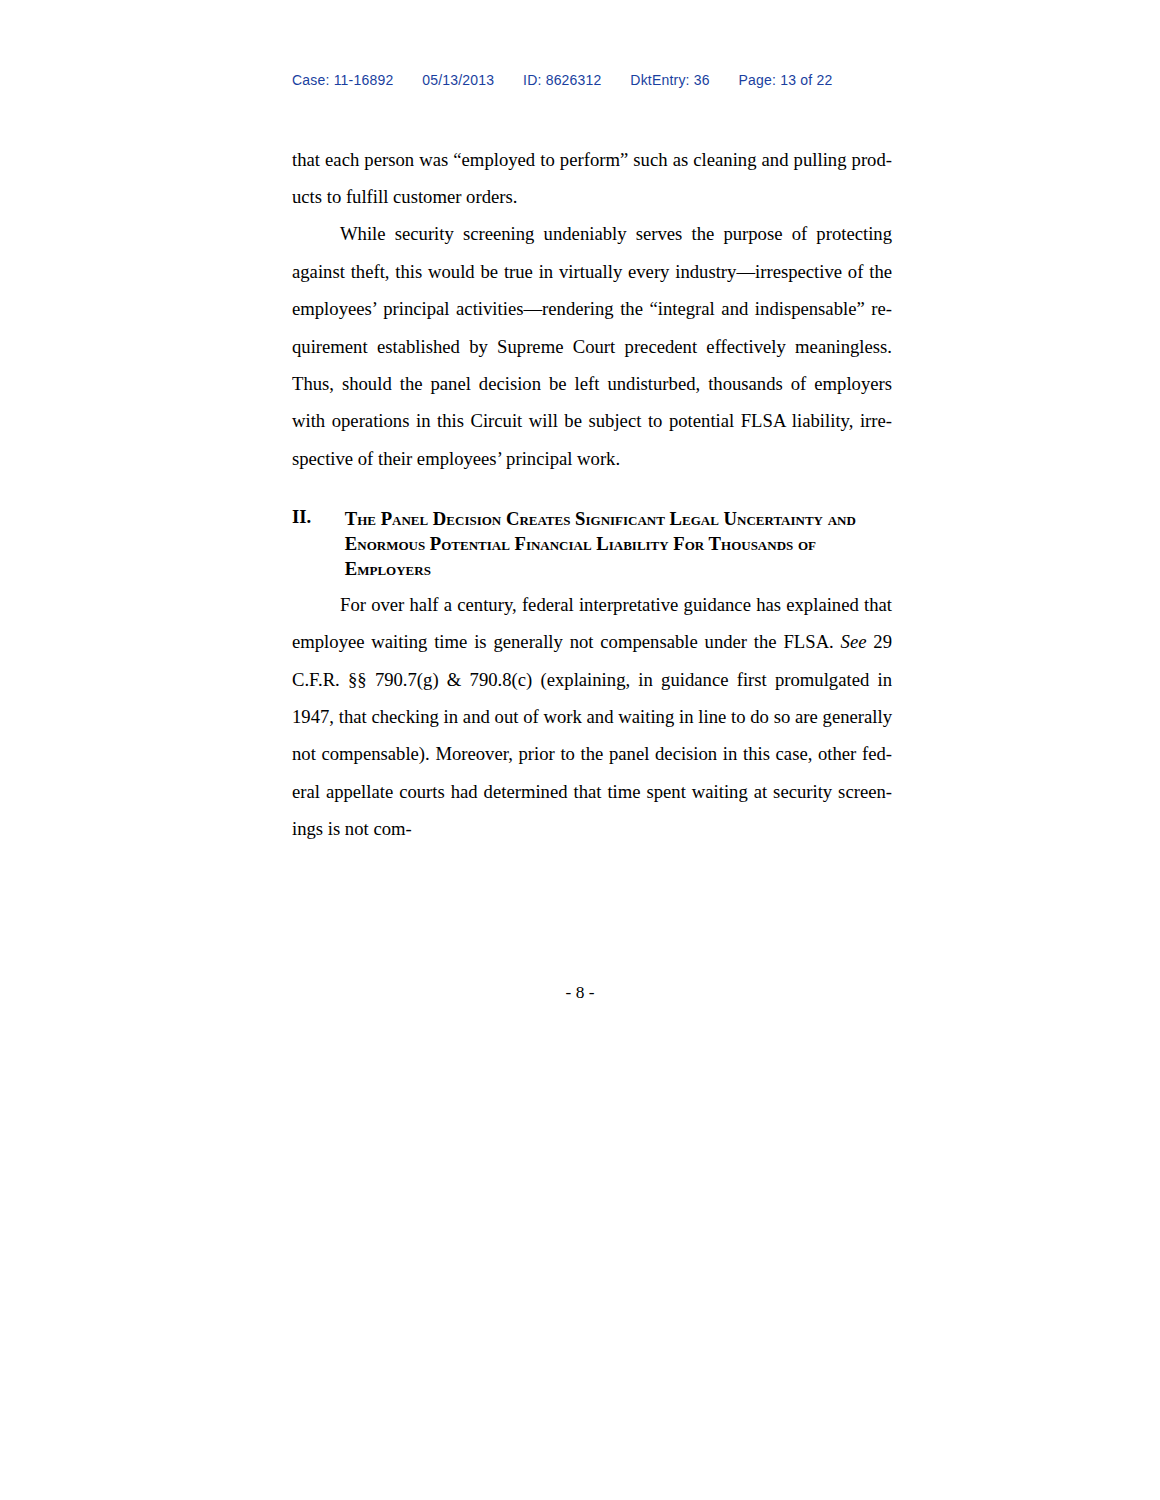Case: 11-16892 05/13/2013 ID: 8626312 DktEntry: 36 Page: 13 of 22
that each person was “employed to perform” such as cleaning and pulling products to fulfill customer orders.
While security screening undeniably serves the purpose of protecting against theft, this would be true in virtually every industry—irrespective of the employees’ principal activities—rendering the “integral and indispensable” requirement established by Supreme Court precedent effectively meaningless. Thus, should the panel decision be left undisturbed, thousands of employers with operations in this Circuit will be subject to potential FLSA liability, irrespective of their employees’ principal work.
II.
The Panel Decision Creates Significant Legal Uncertainty and Enormous Potential Financial Liability For Thousands of Employers
For over half a century, federal interpretative guidance has explained that employee waiting time is generally not compensable under the FLSA. See 29 C.F.R. §§ 790.7(g) & 790.8(c) (explaining, in guidance first promulgated in 1947, that checking in and out of work and waiting in line to do so are generally not compensable). Moreover, prior to the panel decision in this case, other federal appellate courts had determined that time spent waiting at security screenings is not com-
- 8 -